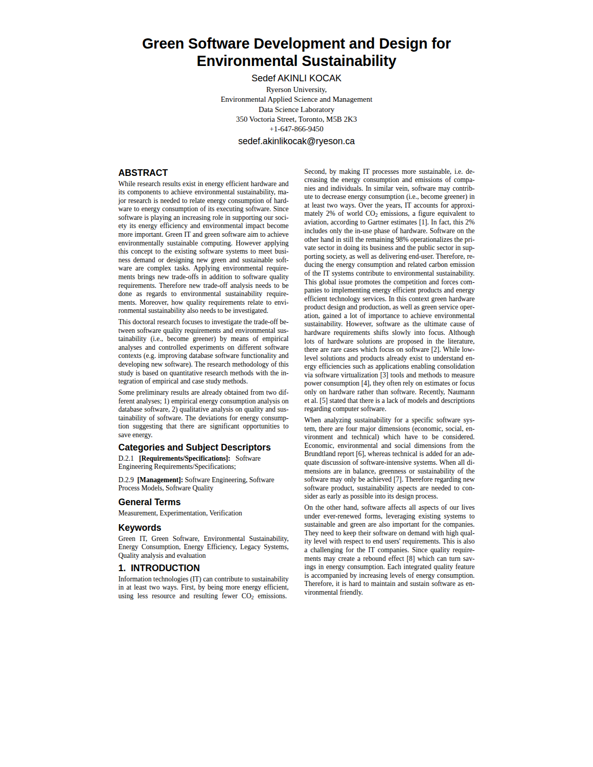Green Software Development and Design for
Environmental Sustainability
Sedef AKINLI KOCAK
Ryerson University,
Environmental Applied Science and Management
Data Science Laboratory
350 Voctoria Street, Toronto, M5B 2K3
+1-647-866-9450
sedef.akinlikocak@ryeson.ca
ABSTRACT
While research results exist in energy efficient hardware and its components to achieve environmental sustainability, major research is needed to relate energy consumption of hardware to energy consumption of its executing software. Since software is playing an increasing role in supporting our society its energy efficiency and environmental impact become more important. Green IT and green software aim to achieve environmentally sustainable computing. However applying this concept to the existing software systems to meet business demand or designing new green and sustainable software are complex tasks. Applying environmental requirements brings new trade-offs in addition to software quality requirements. Therefore new trade-off analysis needs to be done as regards to environmental sustainability requirements. Moreover, how quality requirements relate to environmental sustainability also needs to be investigated.
This doctoral research focuses to investigate the trade-off between software quality requirements and environmental sustainability (i.e., become greener) by means of empirical analyses and controlled experiments on different software contexts (e.g. improving database software functionality and developing new software). The research methodology of this study is based on quantitative research methods with the integration of empirical and case study methods.
Some preliminary results are already obtained from two different analyses; 1) empirical energy consumption analysis on database software, 2) qualitative analysis on quality and sustainability of software. The deviations for energy consumption suggesting that there are significant opportunities to save energy.
Categories and Subject Descriptors
D.2.1 [Requirements/Specifications]: Software Engineering Requirements/Specifications;
D.2.9 [Management]: Software Engineering, Software Process Models, Software Quality
General Terms
Measurement, Experimentation, Verification
Keywords
Green IT, Green Software, Environmental Sustainability, Energy Consumption, Energy Efficiency, Legacy Systems, Quality analysis and evaluation
1. INTRODUCTION
Information technologies (IT) can contribute to sustainability in at least two ways. First, by being more energy efficient, using less resource and resulting fewer CO2 emissions. Second, by making IT processes more sustainable, i.e. decreasing the energy consumption and emissions of companies and individuals. In similar vein, software may contribute to decrease energy consumption (i.e., become greener) in at least two ways. Over the years, IT accounts for approximately 2% of world CO2 emissions, a figure equivalent to aviation, according to Gartner estimates [1]. In fact, this 2% includes only the in-use phase of hardware. Software on the other hand in still the remaining 98% operationalizes the private sector in doing its business and the public sector in supporting society, as well as delivering end-user. Therefore, reducing the energy consumption and related carbon emission of the IT systems contribute to environmental sustainability. This global issue promotes the competition and forces companies to implementing energy efficient products and energy efficient technology services. In this context green hardware product design and production, as well as green service operation, gained a lot of importance to achieve environmental sustainability. However, software as the ultimate cause of hardware requirements shifts slowly into focus. Although lots of hardware solutions are proposed in the literature, there are rare cases which focus on software [2]. While low-level solutions and products already exist to understand energy efficiencies such as applications enabling consolidation via software virtualization [3] tools and methods to measure power consumption [4], they often rely on estimates or focus only on hardware rather than software. Recently, Naumann et al. [5] stated that there is a lack of models and descriptions regarding computer software.
When analyzing sustainability for a specific software system, there are four major dimensions (economic, social, environment and technical) which have to be considered. Economic, environmental and social dimensions from the Brundtland report [6], whereas technical is added for an adequate discussion of software-intensive systems. When all dimensions are in balance, greenness or sustainability of the software may only be achieved [7]. Therefore regarding new software product, sustainability aspects are needed to consider as early as possible into its design process.
On the other hand, software affects all aspects of our lives under ever-renewed forms, leveraging existing systems to sustainable and green are also important for the companies. They need to keep their software on demand with high quality level with respect to end users' requirements. This is also a challenging for the IT companies. Since quality requirements may create a rebound effect [8] which can turn savings in energy consumption. Each integrated quality feature is accompanied by increasing levels of energy consumption. Therefore, it is hard to maintain and sustain software as environmental friendly.